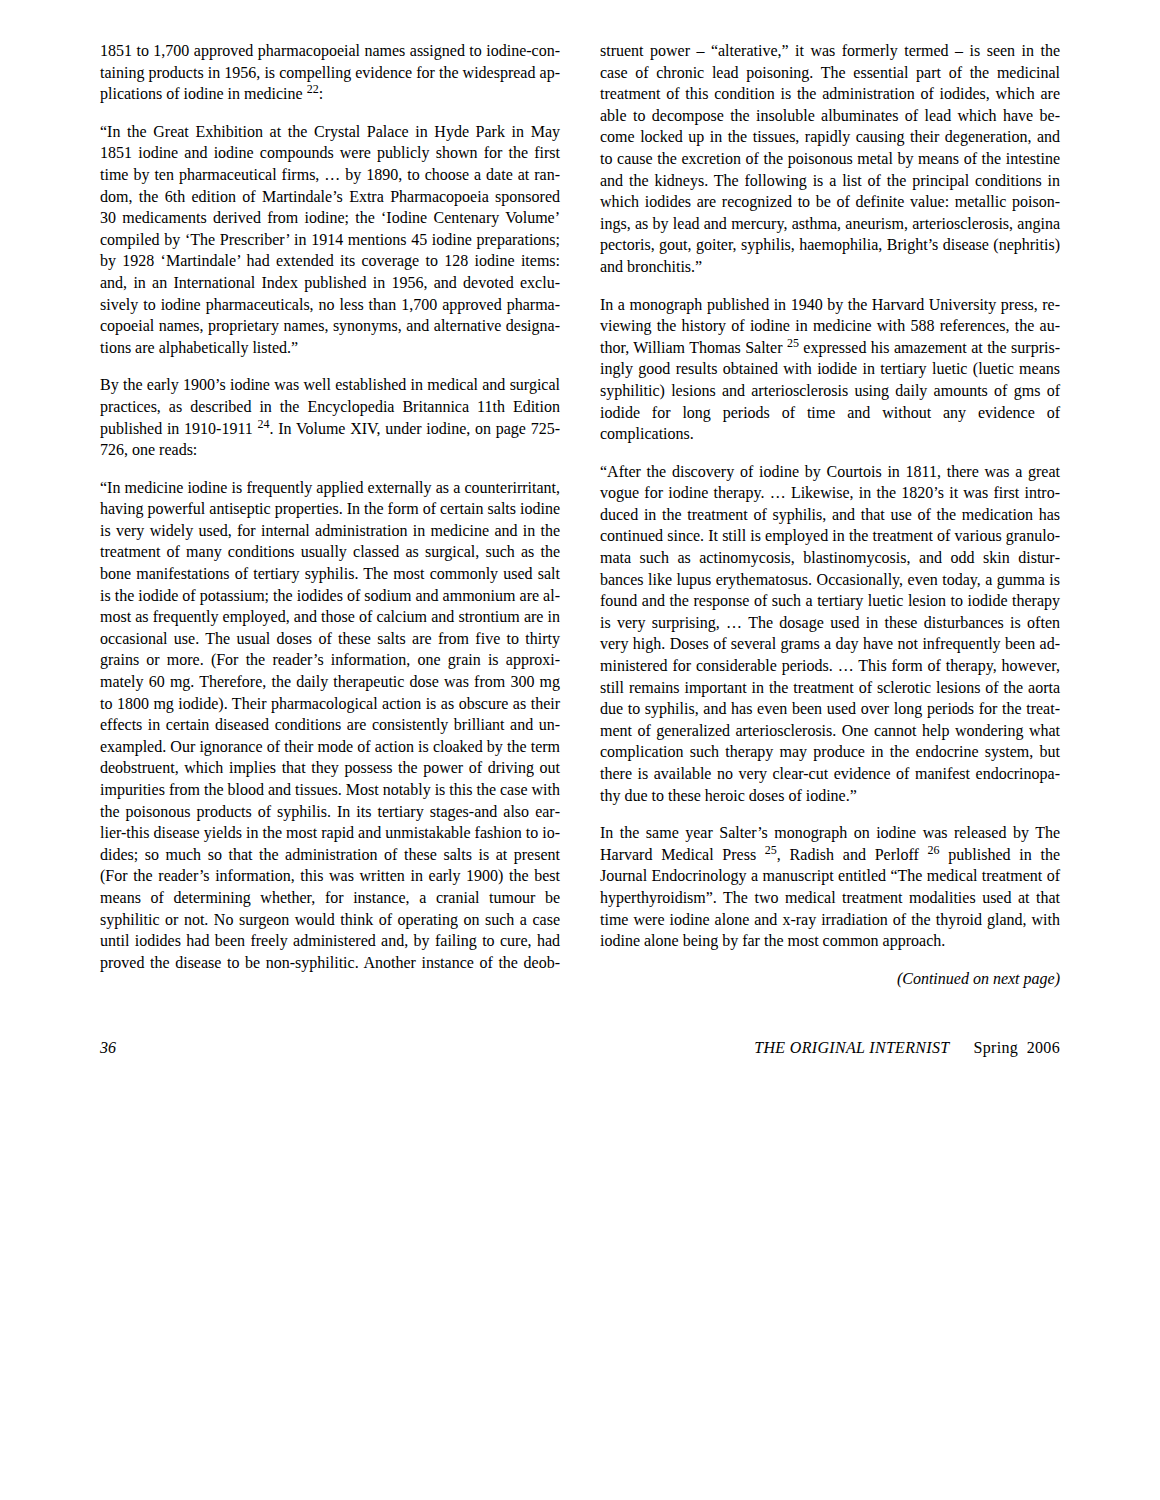1851 to 1,700 approved pharmacopoeial names assigned to iodine-containing products in 1956, is compelling evidence for the widespread applications of iodine in medicine 22:
“In the Great Exhibition at the Crystal Palace in Hyde Park in May 1851 iodine and iodine compounds were publicly shown for the first time by ten pharmaceutical firms, … by 1890, to choose a date at random, the 6th edition of Martindale’s Extra Pharmacopoeia sponsored 30 medicaments derived from iodine; the ‘Iodine Centenary Volume’ compiled by ‘The Prescriber’ in 1914 mentions 45 iodine preparations; by 1928 ‘Martindale’ had extended its coverage to 128 iodine items: and, in an International Index published in 1956, and devoted exclusively to iodine pharmaceuticals, no less than 1,700 approved pharmacopoeial names, proprietary names, synonyms, and alternative designations are alphabetically listed.”
By the early 1900’s iodine was well established in medical and surgical practices, as described in the Encyclopedia Britannica 11th Edition published in 1910-1911 24. In Volume XIV, under iodine, on page 725-726, one reads:
“In medicine iodine is frequently applied externally as a counterirritant, having powerful antiseptic properties. In the form of certain salts iodine is very widely used, for internal administration in medicine and in the treatment of many conditions usually classed as surgical, such as the bone manifestations of tertiary syphilis. The most commonly used salt is the iodide of potassium; the iodides of sodium and ammonium are almost as frequently employed, and those of calcium and strontium are in occasional use. The usual doses of these salts are from five to thirty grains or more. (For the reader’s information, one grain is approximately 60 mg. Therefore, the daily therapeutic dose was from 300 mg to 1800 mg iodide). Their pharmacological action is as obscure as their effects in certain diseased conditions are consistently brilliant and unexampled. Our ignorance of their mode of action is cloaked by the term deobstruent, which implies that they possess the power of driving out impurities from the blood and tissues. Most notably is this the case with the poisonous products of syphilis. In its tertiary stages-and also earlier-this disease yields in the most rapid and unmistakable fashion to iodides; so much so that the administration of these salts is at present (For the reader’s information, this was written in early 1900) the best means of determining whether, for instance, a cranial tumour be syphilitic or not. No surgeon would think of operating on such a case until iodides had been freely administered and, by failing to cure, had proved the disease to be non-syphilitic. Another instance of the deobstruent power – “alterative,” it was formerly termed – is seen in the case of chronic lead poisoning. The essential part of the medicinal treatment of this condition is the administration of iodides, which are able to decompose the insoluble albuminates of lead which have become locked up in the tissues, rapidly causing their degeneration, and to cause the excretion of the poisonous metal by means of the intestine and the kidneys. The following is a list of the principal conditions in which iodides are recognized to be of definite value: metallic poisonings, as by lead and mercury, asthma, aneurism, arteriosclerosis, angina pectoris, gout, goiter, syphilis, haemophilia, Bright’s disease (nephritis) and bronchitis.”
In a monograph published in 1940 by the Harvard University press, reviewing the history of iodine in medicine with 588 references, the author, William Thomas Salter 25 expressed his amazement at the surprisingly good results obtained with iodide in tertiary luetic (luetic means syphilitic) lesions and arteriosclerosis using daily amounts of gms of iodide for long periods of time and without any evidence of complications.
“After the discovery of iodine by Courtois in 1811, there was a great vogue for iodine therapy. … Likewise, in the 1820’s it was first introduced in the treatment of syphilis, and that use of the medication has continued since. It still is employed in the treatment of various granulomata such as actinomycosis, blastinomycosis, and odd skin disturbances like lupus erythematosus. Occasionally, even today, a gumma is found and the response of such a tertiary luetic lesion to iodide therapy is very surprising, … The dosage used in these disturbances is often very high. Doses of several grams a day have not infrequently been administered for considerable periods. … This form of therapy, however, still remains important in the treatment of sclerotic lesions of the aorta due to syphilis, and has even been used over long periods for the treatment of generalized arteriosclerosis. One cannot help wondering what complication such therapy may produce in the endocrine system, but there is available no very clear-cut evidence of manifest endocrinopathy due to these heroic doses of iodine.”
In the same year Salter’s monograph on iodine was released by The Harvard Medical Press 25, Radish and Perloff 26 published in the Journal Endocrinology a manuscript entitled “The medical treatment of hyperthyroidism”. The two medical treatment modalities used at that time were iodine alone and x-ray irradiation of the thyroid gland, with iodine alone being by far the most common approach.
(Continued on next page)
36
THE ORIGINAL INTERNISTSpring 2006